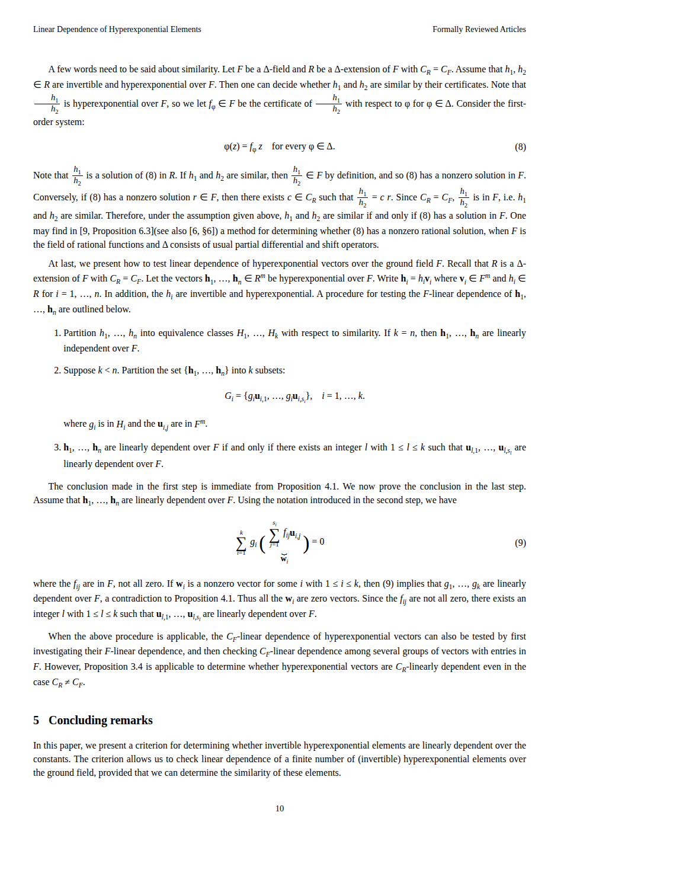Linear Dependence of Hyperexponential Elements Formally Reviewed Articles
A few words need to be said about similarity. Let F be a Δ-field and R be a Δ-extension of F with CR = CF. Assume that h1, h2 ∈ R are invertible and hyperexponential over F. Then one can decide whether h1 and h2 are similar by their certificates. Note that h1 h2 is hyperexponential over F, so we let fφ ∈ F be the certificate of h1 h2 with respect to φ for φ ∈ Δ. Consider the first-order system:
φ(z) = fφ z for every φ ∈ Δ. (8)
Note that h1 h2 is a solution of (8) in R. If h1 and h2 are similar, then h1 h2 ∈ F by definition, and so (8) has a nonzero solution in F. Conversely, if (8) has a nonzero solution r ∈ F, then there exists c ∈ CR such that h1 h2 = c r. Since CR = CF, h1 h2 is in F, i.e. h1 and h2 are similar. Therefore, under the assumption given above, h1 and h2 are similar if and only if (8) has a solution in F. One may find in [9, Proposition 6.3](see also [6, §6]) a method for determining whether (8) has a nonzero rational solution, when F is the field of rational functions and Δ consists of usual partial differential and shift operators.
At last, we present how to test linear dependence of hyperexponential vectors over the ground field F. Recall that R is a Δ-extension of F with CR = CF. Let the vectors h1, …, hn ∈ Rm be hyperexponential over F. Write hi = hi vi where vi ∈ Fm and hi ∈ R for i = 1, …, n. In addition, the hi are invertible and hyperexponential. A procedure for testing the F-linear dependence of h1, …, hn are outlined below.
Partition h1, …, hn into equivalence classes H1, …, Hk with respect to similarity. If k = n, then h1, …, hn are linearly independent over F.
Suppose k < n. Partition the set {h1, …, hn} into k subsets:
Gi = {gi ui,1, …, gi ui,si}, i = 1, …, k.
where gi is in Hi and the ui,j are in Fm.
h1, …, hn are linearly dependent over F if and only if there exists an integer l with 1 ≤ l ≤ k such that ul,1, …, ul,sl are linearly dependent over F.
The conclusion made in the first step is immediate from Proposition 4.1. We now prove the conclusion in the last step. Assume that h1, …, hn are linearly dependent over F. Using the notation introduced in the second step, we have
k∑i=1 gi ( si∑j=1 fij ui,j ⏟ wi ) = 0 (9)
where the fij are in F, not all zero. If wi is a nonzero vector for some i with 1 ≤ i ≤ k, then (9) implies that g1, …, gk are linearly dependent over F, a contradiction to Proposition 4.1. Thus all the wi are zero vectors. Since the fij are not all zero, there exists an integer l with 1 ≤ l ≤ k such that ul,1, …, ul,sl are linearly dependent over F.
When the above procedure is applicable, the CF-linear dependence of hyperexponential vectors can also be tested by first investigating their F-linear dependence, and then checking CF-linear dependence among several groups of vectors with entries in F. However, Proposition 3.4 is applicable to determine whether hyperexponential vectors are CR-linearly dependent even in the case CR ≠ CF.
5 Concluding remarks
In this paper, we present a criterion for determining whether invertible hyperexponential elements are linearly dependent over the constants. The criterion allows us to check linear dependence of a finite number of (invertible) hyperexponential elements over the ground field, provided that we can determine the similarity of these elements.
10